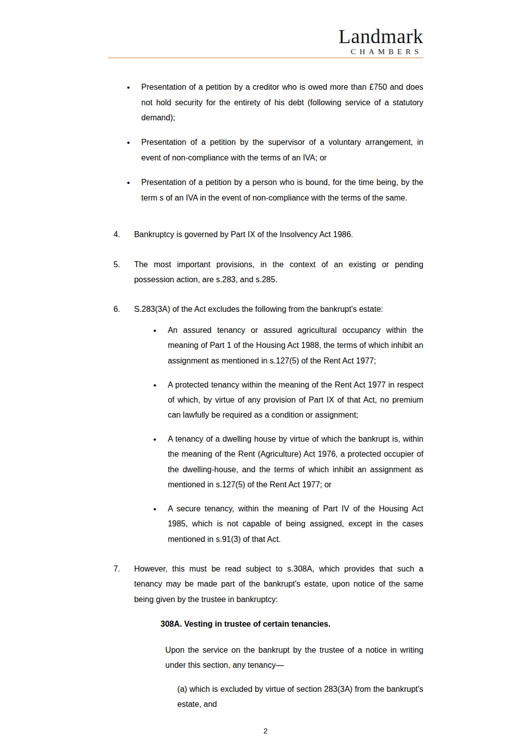Landmark CHAMBERS
Presentation of a petition by a creditor who is owed more than £750 and does not hold security for the entirety of his debt (following service of a statutory demand);
Presentation of a petition by the supervisor of a voluntary arrangement, in event of non-compliance with the terms of an IVA; or
Presentation of a petition by a person who is bound, for the time being, by the term s of an IVA in the event of non-compliance with the terms of the same.
Bankruptcy is governed by Part IX of the Insolvency Act 1986.
The most important provisions, in the context of an existing or pending possession action, are s.283, and s.285.
S.283(3A) of the Act excludes the following from the bankrupt's estate:
An assured tenancy or assured agricultural occupancy within the meaning of Part 1 of the Housing Act 1988, the terms of which inhibit an assignment as mentioned in s.127(5) of the Rent Act 1977;
A protected tenancy within the meaning of the Rent Act 1977 in respect of which, by virtue of any provision of Part IX of that Act, no premium can lawfully be required as a condition or assignment;
A tenancy of a dwelling house by virtue of which the bankrupt is, within the meaning of the Rent (Agriculture) Act 1976, a protected occupier of the dwelling-house, and the terms of which inhibit an assignment as mentioned in s.127(5) of the Rent Act 1977; or
A secure tenancy, within the meaning of Part IV of the Housing Act 1985, which is not capable of being assigned, except in the cases mentioned in s.91(3) of that Act.
However, this must be read subject to s.308A, which provides that such a tenancy may be made part of the bankrupt's estate, upon notice of the same being given by the trustee in bankruptcy:
308A. Vesting in trustee of certain tenancies.
Upon the service on the bankrupt by the trustee of a notice in writing under this section, any tenancy—
(a) which is excluded by virtue of section 283(3A) from the bankrupt's estate, and
2